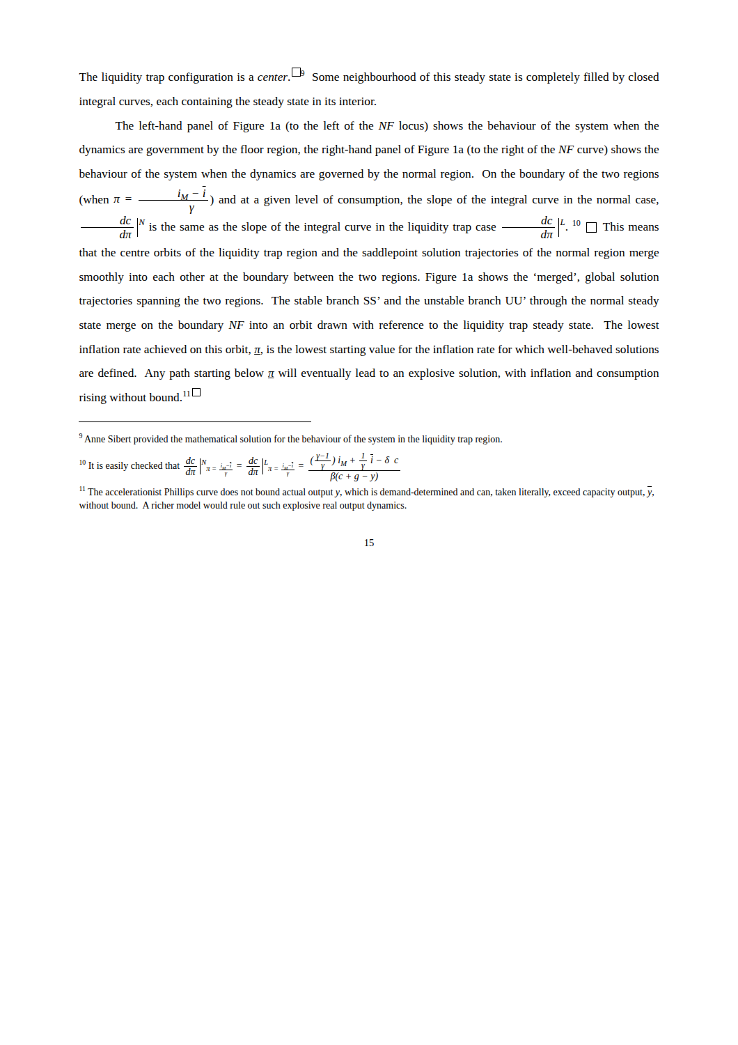The liquidity trap configuration is a center.9 Some neighbourhood of this steady state is completely filled by closed integral curves, each containing the steady state in its interior.
The left-hand panel of Figure 1a (to the left of the NF locus) shows the behaviour of the system when the dynamics are government by the floor region, the right-hand panel of Figure 1a (to the right of the NF curve) shows the behaviour of the system when the dynamics are governed by the normal region. On the boundary of the two regions (when π = iM − i γ) and at a given level of consumption, the slope of the integral curve in the normal case, dc dπ N is the same as the slope of the integral curve in the liquidity trap case dc dπ L. 10 This means that the centre orbits of the liquidity trap region and the saddlepoint solution trajectories of the normal region merge smoothly into each other at the boundary between the two regions. Figure 1a shows the ‘merged’, global solution trajectories spanning the two regions. The stable branch SS’ and the unstable branch UU’ through the normal steady state merge on the boundary NF into an orbit drawn with reference to the liquidity trap steady state. The lowest inflation rate achieved on this orbit, π, is the lowest starting value for the inflation rate for which well-behaved solutions are defined. Any path starting below π will eventually lead to an explosive solution, with inflation and consumption rising without bound.11
9 Anne Sibert provided the mathematical solution for the behaviour of the system in the liquidity trap region.
10 It is easily checked that dc dπ Nπ = iM−i γ = dc dπ Lπ = iM−i γ = (γ−1 γ) iM + 1 γ i − δ c β(c + g − y)
11 The accelerationist Phillips curve does not bound actual output y, which is demand-determined and can, taken literally, exceed capacity output, y, without bound. A richer model would rule out such explosive real output dynamics.
15